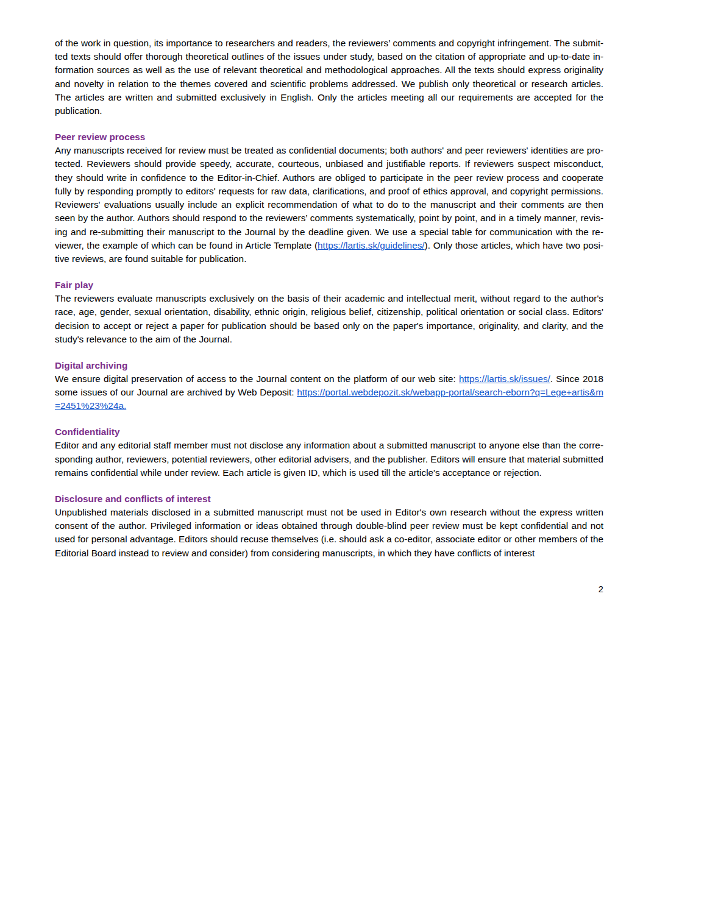of the work in question, its importance to researchers and readers, the reviewers’ comments and copyright infringement. The submitted texts should offer thorough theoretical outlines of the issues under study, based on the citation of appropriate and up-to-date information sources as well as the use of relevant theoretical and methodological approaches. All the texts should express originality and novelty in relation to the themes covered and scientific problems addressed. We publish only theoretical or research articles. The articles are written and submitted exclusively in English. Only the articles meeting all our requirements are accepted for the publication.
Peer review process
Any manuscripts received for review must be treated as confidential documents; both authors' and peer reviewers' identities are protected. Reviewers should provide speedy, accurate, courteous, unbiased and justifiable reports. If reviewers suspect misconduct, they should write in confidence to the Editor-in-Chief. Authors are obliged to participate in the peer review process and cooperate fully by responding promptly to editors' requests for raw data, clarifications, and proof of ethics approval, and copyright permissions. Reviewers' evaluations usually include an explicit recommendation of what to do to the manuscript and their comments are then seen by the author. Authors should respond to the reviewers’ comments systematically, point by point, and in a timely manner, revising and re-submitting their manuscript to the Journal by the deadline given. We use a special table for communication with the reviewer, the example of which can be found in Article Template (https://lartis.sk/guidelines/). Only those articles, which have two positive reviews, are found suitable for publication.
Fair play
The reviewers evaluate manuscripts exclusively on the basis of their academic and intellectual merit, without regard to the author's race, age, gender, sexual orientation, disability, ethnic origin, religious belief, citizenship, political orientation or social class. Editors' decision to accept or reject a paper for publication should be based only on the paper's importance, originality, and clarity, and the study's relevance to the aim of the Journal.
Digital archiving
We ensure digital preservation of access to the Journal content on the platform of our web site: https://lartis.sk/issues/. Since 2018 some issues of our Journal are archived by Web Deposit: https://portal.webdepozit.sk/webapp-portal/search-eborn?q=Lege+artis&m=2451%23%24a.
Confidentiality
Editor and any editorial staff member must not disclose any information about a submitted manuscript to anyone else than the corresponding author, reviewers, potential reviewers, other editorial advisers, and the publisher. Editors will ensure that material submitted remains confidential while under review. Each article is given ID, which is used till the article's acceptance or rejection.
Disclosure and conflicts of interest
Unpublished materials disclosed in a submitted manuscript must not be used in Editor's own research without the express written consent of the author. Privileged information or ideas obtained through double-blind peer review must be kept confidential and not used for personal advantage. Editors should recuse themselves (i.e. should ask a co-editor, associate editor or other members of the Editorial Board instead to review and consider) from considering manuscripts, in which they have conflicts of interest
2